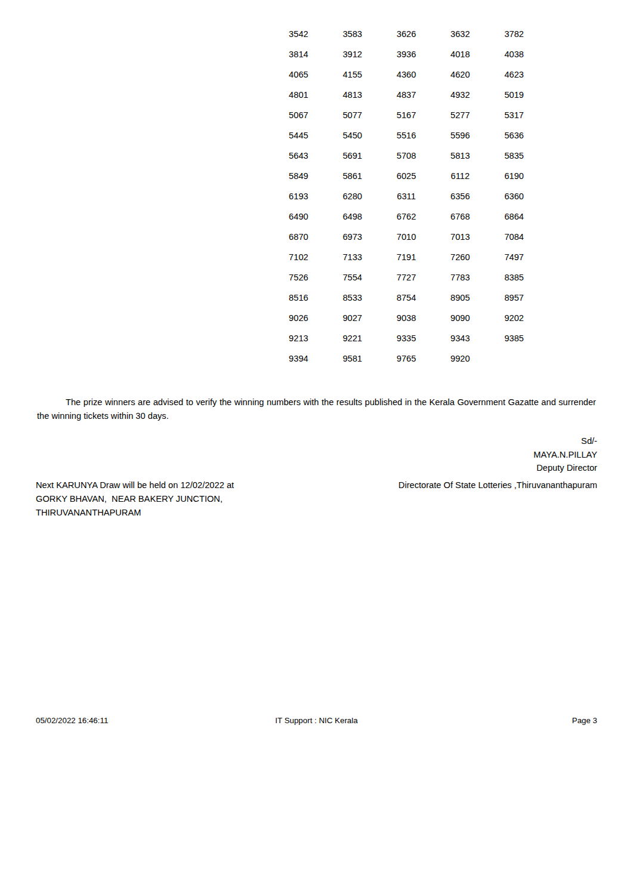| 3542 | 3583 | 3626 | 3632 | 3782 |
| 3814 | 3912 | 3936 | 4018 | 4038 |
| 4065 | 4155 | 4360 | 4620 | 4623 |
| 4801 | 4813 | 4837 | 4932 | 5019 |
| 5067 | 5077 | 5167 | 5277 | 5317 |
| 5445 | 5450 | 5516 | 5596 | 5636 |
| 5643 | 5691 | 5708 | 5813 | 5835 |
| 5849 | 5861 | 6025 | 6112 | 6190 |
| 6193 | 6280 | 6311 | 6356 | 6360 |
| 6490 | 6498 | 6762 | 6768 | 6864 |
| 6870 | 6973 | 7010 | 7013 | 7084 |
| 7102 | 7133 | 7191 | 7260 | 7497 |
| 7526 | 7554 | 7727 | 7783 | 8385 |
| 8516 | 8533 | 8754 | 8905 | 8957 |
| 9026 | 9027 | 9038 | 9090 | 9202 |
| 9213 | 9221 | 9335 | 9343 | 9385 |
| 9394 | 9581 | 9765 | 9920 | |
The prize winners are advised to verify the winning numbers with the results published in the Kerala Government Gazatte and surrender the winning tickets within 30 days.
Sd/-
MAYA.N.PILLAY
Deputy Director
Next KARUNYA Draw will be held on 12/02/2022 at
GORKY BHAVAN, NEAR BAKERY JUNCTION,
THIRUVANANTHAPURAM
Directorate Of State Lotteries ,Thiruvananthapuram
05/02/2022 16:46:11
IT Support : NIC Kerala
Page 3